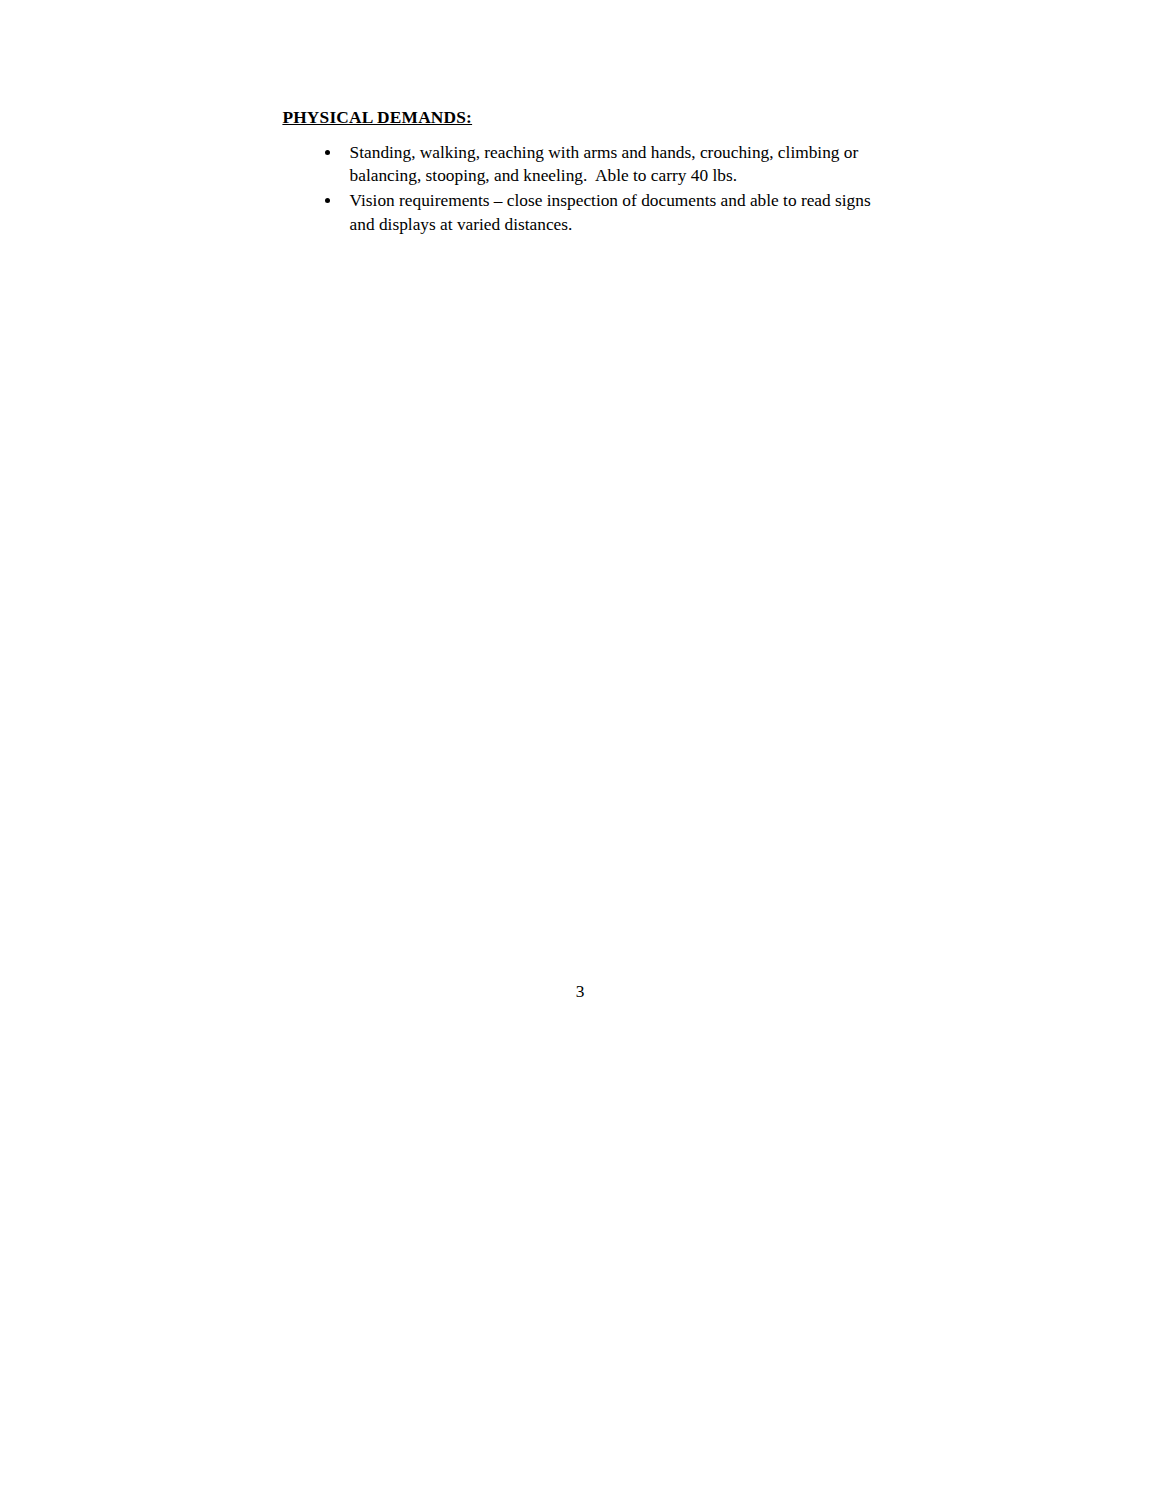PHYSICAL DEMANDS:
Standing, walking, reaching with arms and hands, crouching, climbing or balancing, stooping, and kneeling. Able to carry 40 lbs.
Vision requirements – close inspection of documents and able to read signs and displays at varied distances.
3